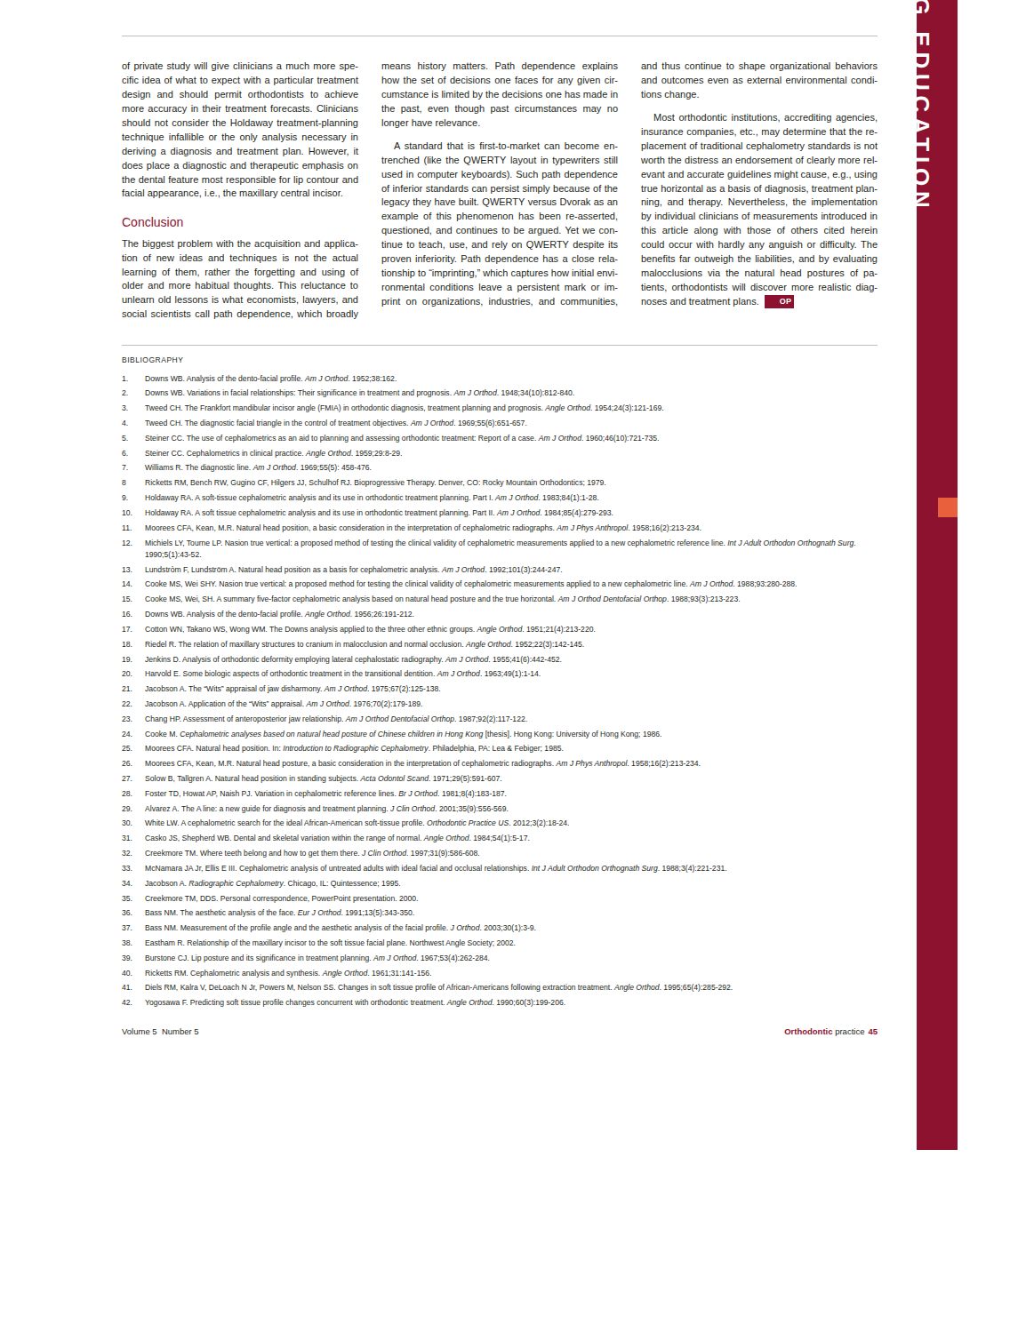Continuing Education
of private study will give clinicians a much more specific idea of what to expect with a particular treatment design and should permit orthodontists to achieve more accuracy in their treatment forecasts. Clinicians should not consider the Holdaway treatment-planning technique infallible or the only analysis necessary in deriving a diagnosis and treatment plan. However, it does place a diagnostic and therapeutic emphasis on the dental feature most responsible for lip contour and facial appearance, i.e., the maxillary central incisor.
Conclusion
The biggest problem with the acquisition and application of new ideas and techniques is not the actual learning of them, rather the forgetting and using of older and more habitual thoughts. This reluctance to unlearn old lessons is what economists, lawyers, and social scientists call path dependence, which broadly means history matters. Path dependence explains how the set of decisions one faces for any given circumstance is limited by the decisions one has made in the past, even though past circumstances may no longer have relevance.
A standard that is first-to-market can become entrenched (like the QWERTY layout in typewriters still used in computer keyboards). Such path dependence of inferior standards can persist simply because of the legacy they have built. QWERTY versus Dvorak as an example of this phenomenon has been re-asserted, questioned, and continues to be argued. Yet we continue to teach, use, and rely on QWERTY despite its proven inferiority. Path dependence has a close relationship to “imprinting,” which captures how initial environmental conditions leave a persistent mark or imprint on organizations, industries, and communities, and thus continue to shape organizational behaviors and outcomes even as external environmental conditions change.
Most orthodontic institutions, accrediting agencies, insurance companies, etc., may determine that the replacement of traditional cephalometry standards is not worth the distress an endorsement of clearly more relevant and accurate guidelines might cause, e.g., using true horizontal as a basis of diagnosis, treatment planning, and therapy. Nevertheless, the implementation by individual clinicians of measurements introduced in this article along with those of others cited herein could occur with hardly any anguish or difficulty. The benefits far outweigh the liabilities, and by evaluating malocclusions via the natural head postures of patients, orthodontists will discover more realistic diagnoses and treatment plans. OP
BIBLIOGRAPHY
1. Downs WB. Analysis of the dento-facial profile. Am J Orthod. 1952;38:162.
2. Downs WB. Variations in facial relationships: Their significance in treatment and prognosis. Am J Orthod. 1948;34(10):812-840.
3. Tweed CH. The Frankfort mandibular incisor angle (FMIA) in orthodontic diagnosis, treatment planning and prognosis. Angle Orthod. 1954;24(3):121-169.
4. Tweed CH. The diagnostic facial triangle in the control of treatment objectives. Am J Orthod. 1969;55(6):651-657.
5. Steiner CC. The use of cephalometrics as an aid to planning and assessing orthodontic treatment: Report of a case. Am J Orthod. 1960;46(10):721-735.
6. Steiner CC. Cephalometrics in clinical practice. Angle Orthod. 1959;29:8-29.
7. Williams R. The diagnostic line. Am J Orthod. 1969;55(5): 458-476.
8 Ricketts RM, Bench RW, Gugino CF, Hilgers JJ, Schulhof RJ. Bioprogressive Therapy. Denver, CO: Rocky Mountain Orthodontics; 1979.
9. Holdaway RA. A soft-tissue cephalometric analysis and its use in orthodontic treatment planning. Part I. Am J Orthod. 1983;84(1):1-28.
10. Holdaway RA. A soft tissue cephalometric analysis and its use in orthodontic treatment planning. Part II. Am J Orthod. 1984;85(4):279-293.
11. Moorees CFA, Kean, M.R. Natural head position, a basic consideration in the interpretation of cephalometric radiographs. Am J Phys Anthropol. 1958;16(2):213-234.
12. Michiels LY, Tourne LP. Nasion true vertical: a proposed method of testing the clinical validity of cephalometric measurements applied to a new cephalometric reference line. Int J Adult Orthodon Orthognath Surg. 1990;5(1):43-52.
13. Lundstròm F, Lundström A. Natural head position as a basis for cephalometric analysis. Am J Orthod. 1992;101(3):244-247.
14. Cooke MS, Wei SHY. Nasion true vertical: a proposed method for testing the clinical validity of cephalometric measurements applied to a new cephalometric line. Am J Orthod. 1988;93:280-288.
15. Cooke MS, Wei, SH. A summary five-factor cephalometric analysis based on natural head posture and the true horizontal. Am J Orthod Dentofacial Orthop. 1988;93(3):213-223.
16. Downs WB. Analysis of the dento-facial profile. Angle Orthod. 1956;26:191-212.
17. Cotton WN, Takano WS, Wong WM. The Downs analysis applied to the three other ethnic groups. Angle Orthod. 1951;21(4):213-220.
18. Riedel R. The relation of maxillary structures to cranium in malocclusion and normal occlusion. Angle Orthod. 1952;22(3):142-145.
19. Jenkins D. Analysis of orthodontic deformity employing lateral cephalostatic radiography. Am J Orthod. 1955;41(6):442-452.
20. Harvold E. Some biologic aspects of orthodontic treatment in the transitional dentition. Am J Orthod. 1963;49(1):1-14.
21. Jacobson A. The “Wits” appraisal of jaw disharmony. Am J Orthod. 1975;67(2):125-138.
22. Jacobson A. Application of the “Wits” appraisal. Am J Orthod. 1976;70(2):179-189.
23. Chang HP. Assessment of anteroposterior jaw relationship. Am J Orthod Dentofacial Orthop. 1987;92(2):117-122.
24. Cooke M. Cephalometric analyses based on natural head posture of Chinese children in Hong Kong [thesis]. Hong Kong: University of Hong Kong; 1986.
25. Moorees CFA. Natural head position. In: Introduction to Radiographic Cephalometry. Philadelphia, PA: Lea & Febiger; 1985.
26. Moorees CFA, Kean, M.R. Natural head posture, a basic consideration in the interpretation of cephalometric radiographs. Am J Phys Anthropol. 1958;16(2):213-234.
27. Solow B, Tallgren A. Natural head position in standing subjects. Acta Odontol Scand. 1971;29(5):591-607.
28. Foster TD, Howat AP, Naish PJ. Variation in cephalometric reference lines. Br J Orthod. 1981;8(4):183-187.
29. Alvarez A. The A line: a new guide for diagnosis and treatment planning. J Clin Orthod. 2001;35(9):556-569.
30. White LW. A cephalometric search for the ideal African-American soft-tissue profile. Orthodontic Practice US. 2012;3(2):18-24.
31. Casko JS, Shepherd WB. Dental and skeletal variation within the range of normal. Angle Orthod. 1984;54(1):5-17.
32. Creekmore TM. Where teeth belong and how to get them there. J Clin Orthod. 1997;31(9):586-608.
33. McNamara JA Jr, Ellis E III. Cephalometric analysis of untreated adults with ideal facial and occlusal relationships. Int J Adult Orthodon Orthognath Surg. 1988;3(4):221-231.
34. Jacobson A. Radiographic Cephalometry. Chicago, IL: Quintessence; 1995.
35. Creekmore TM, DDS. Personal correspondence, PowerPoint presentation. 2000.
36. Bass NM. The aesthetic analysis of the face. Eur J Orthod. 1991;13(5):343-350.
37. Bass NM. Measurement of the profile angle and the aesthetic analysis of the facial profile. J Orthod. 2003;30(1):3-9.
38. Eastham R. Relationship of the maxillary incisor to the soft tissue facial plane. Northwest Angle Society; 2002.
39. Burstone CJ. Lip posture and its significance in treatment planning. Am J Orthod. 1967;53(4):262-284.
40. Ricketts RM. Cephalometric analysis and synthesis. Angle Orthod. 1961;31:141-156.
41. Diels RM, Kalra V, DeLoach N Jr, Powers M, Nelson SS. Changes in soft tissue profile of African-Americans following extraction treatment. Angle Orthod. 1995;65(4):285-292.
42. Yogosawa F. Predicting soft tissue profile changes concurrent with orthodontic treatment. Angle Orthod. 1990;60(3):199-206.
Volume 5 Number 5
Orthodontic practice 45